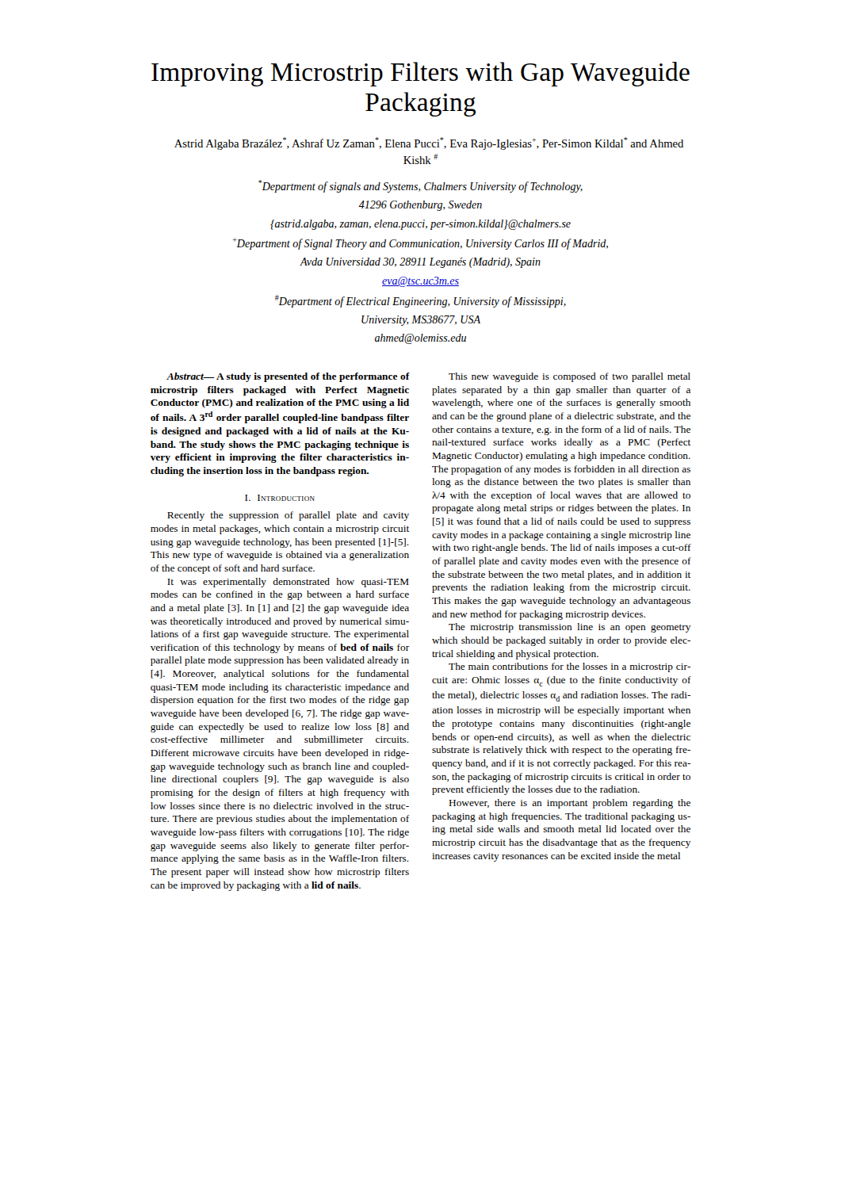Improving Microstrip Filters with Gap Waveguide Packaging
Astrid Algaba Brazález*, Ashraf Uz Zaman*, Elena Pucci*, Eva Rajo-Iglesias+, Per-Simon Kildal* and Ahmed Kishk #
*Department of signals and Systems, Chalmers University of Technology,
41296 Gothenburg, Sweden
{astrid.algaba, zaman, elena.pucci, per-simon.kildal}@chalmers.se
+Department of Signal Theory and Communication, University Carlos III of Madrid,
Avda Universidad 30, 28911 Leganés (Madrid), Spain
eva@tsc.uc3m.es
#Department of Electrical Engineering, University of Mississippi,
University, MS38677, USA
ahmed@olemiss.edu
Abstract— A study is presented of the performance of microstrip filters packaged with Perfect Magnetic Conductor (PMC) and realization of the PMC using a lid of nails. A 3rd order parallel coupled-line bandpass filter is designed and packaged with a lid of nails at the Ku-band. The study shows the PMC packaging technique is very efficient in improving the filter characteristics including the insertion loss in the bandpass region.
I. Introduction
Recently the suppression of parallel plate and cavity modes in metal packages, which contain a microstrip circuit using gap waveguide technology, has been presented [1]-[5]. This new type of waveguide is obtained via a generalization of the concept of soft and hard surface.
It was experimentally demonstrated how quasi-TEM modes can be confined in the gap between a hard surface and a metal plate [3]. In [1] and [2] the gap waveguide idea was theoretically introduced and proved by numerical simulations of a first gap waveguide structure. The experimental verification of this technology by means of bed of nails for parallel plate mode suppression has been validated already in [4]. Moreover, analytical solutions for the fundamental quasi-TEM mode including its characteristic impedance and dispersion equation for the first two modes of the ridge gap waveguide have been developed [6, 7]. The ridge gap waveguide can expectedly be used to realize low loss [8] and cost-effective millimeter and submillimeter circuits. Different microwave circuits have been developed in ridge-gap waveguide technology such as branch line and coupled-line directional couplers [9]. The gap waveguide is also promising for the design of filters at high frequency with low losses since there is no dielectric involved in the structure. There are previous studies about the implementation of waveguide low-pass filters with corrugations [10]. The ridge gap waveguide seems also likely to generate filter performance applying the same basis as in the Waffle-Iron filters. The present paper will instead show how microstrip filters can be improved by packaging with a lid of nails.
This new waveguide is composed of two parallel metal plates separated by a thin gap smaller than quarter of a wavelength, where one of the surfaces is generally smooth and can be the ground plane of a dielectric substrate, and the other contains a texture, e.g. in the form of a lid of nails. The nail-textured surface works ideally as a PMC (Perfect Magnetic Conductor) emulating a high impedance condition. The propagation of any modes is forbidden in all direction as long as the distance between the two plates is smaller than λ/4 with the exception of local waves that are allowed to propagate along metal strips or ridges between the plates. In [5] it was found that a lid of nails could be used to suppress cavity modes in a package containing a single microstrip line with two right-angle bends. The lid of nails imposes a cut-off of parallel plate and cavity modes even with the presence of the substrate between the two metal plates, and in addition it prevents the radiation leaking from the microstrip circuit. This makes the gap waveguide technology an advantageous and new method for packaging microstrip devices.
The microstrip transmission line is an open geometry which should be packaged suitably in order to provide electrical shielding and physical protection.
The main contributions for the losses in a microstrip circuit are: Ohmic losses αc (due to the finite conductivity of the metal), dielectric losses αd and radiation losses. The radiation losses in microstrip will be especially important when the prototype contains many discontinuities (right-angle bends or open-end circuits), as well as when the dielectric substrate is relatively thick with respect to the operating frequency band, and if it is not correctly packaged. For this reason, the packaging of microstrip circuits is critical in order to prevent efficiently the losses due to the radiation.
However, there is an important problem regarding the packaging at high frequencies. The traditional packaging using metal side walls and smooth metal lid located over the microstrip circuit has the disadvantage that as the frequency increases cavity resonances can be excited inside the metal